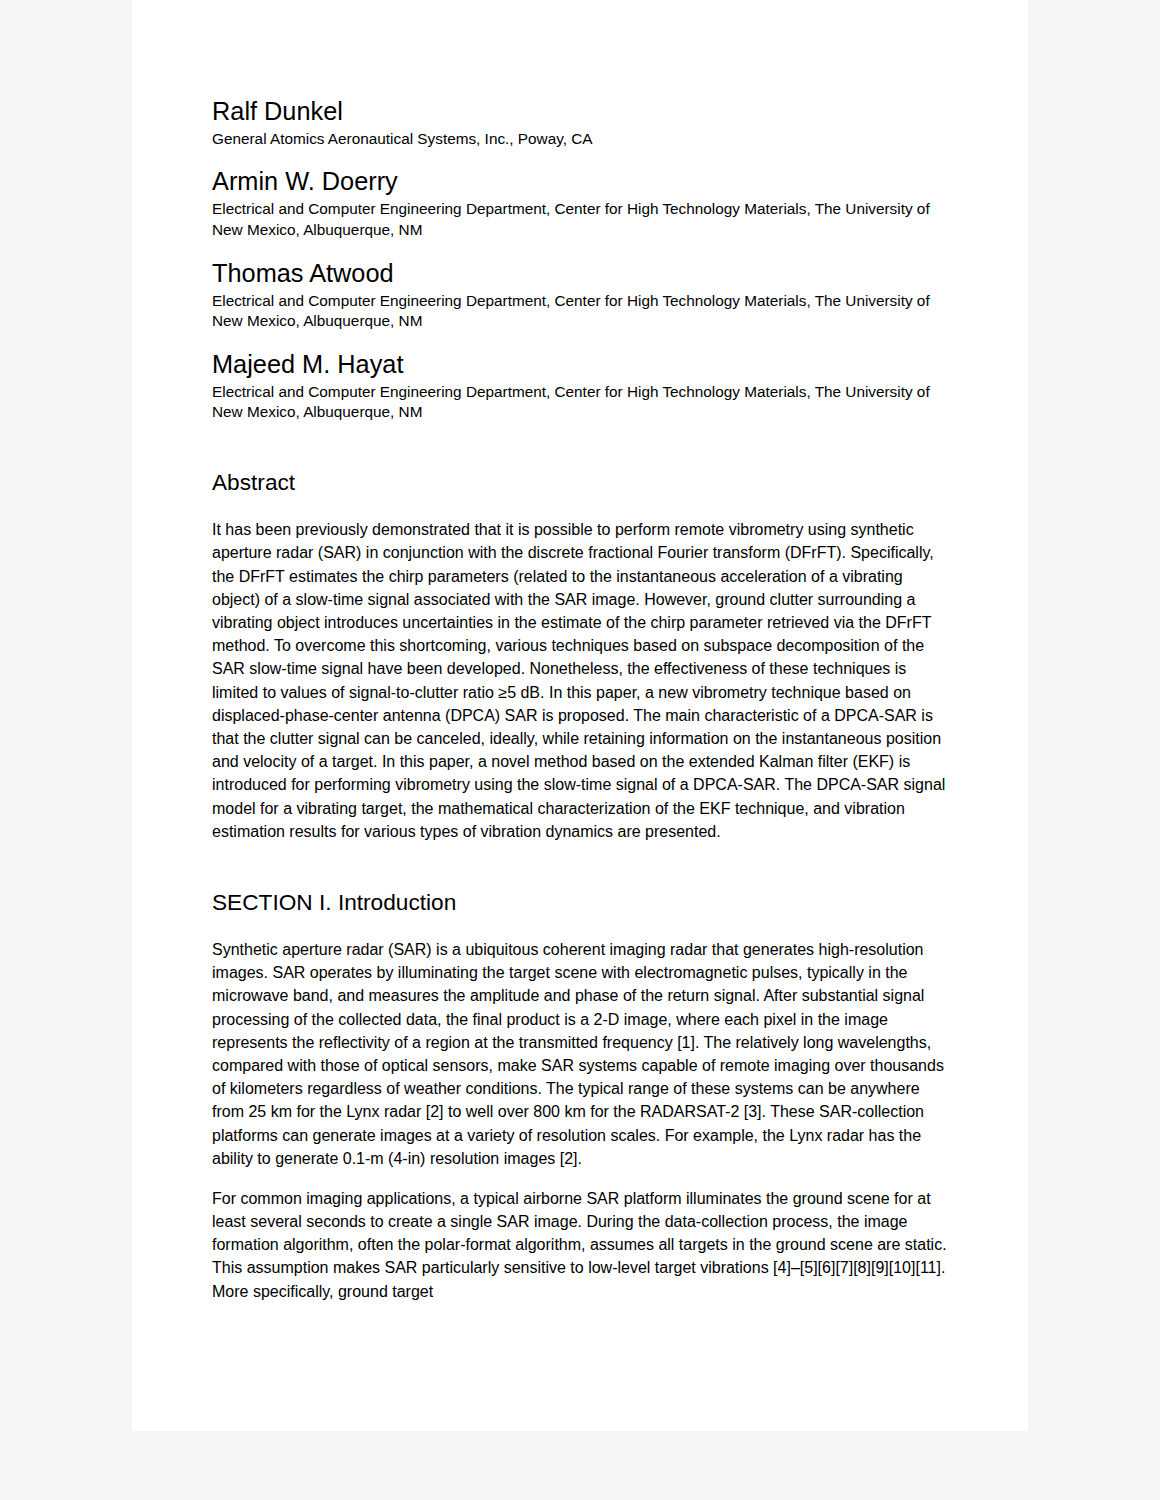Ralf Dunkel
General Atomics Aeronautical Systems, Inc., Poway, CA
Armin W. Doerry
Electrical and Computer Engineering Department, Center for High Technology Materials, The University of New Mexico, Albuquerque, NM
Thomas Atwood
Electrical and Computer Engineering Department, Center for High Technology Materials, The University of New Mexico, Albuquerque, NM
Majeed M. Hayat
Electrical and Computer Engineering Department, Center for High Technology Materials, The University of New Mexico, Albuquerque, NM
Abstract
It has been previously demonstrated that it is possible to perform remote vibrometry using synthetic aperture radar (SAR) in conjunction with the discrete fractional Fourier transform (DFrFT). Specifically, the DFrFT estimates the chirp parameters (related to the instantaneous acceleration of a vibrating object) of a slow-time signal associated with the SAR image. However, ground clutter surrounding a vibrating object introduces uncertainties in the estimate of the chirp parameter retrieved via the DFrFT method. To overcome this shortcoming, various techniques based on subspace decomposition of the SAR slow-time signal have been developed. Nonetheless, the effectiveness of these techniques is limited to values of signal-to-clutter ratio ≥5 dB. In this paper, a new vibrometry technique based on displaced-phase-center antenna (DPCA) SAR is proposed. The main characteristic of a DPCA-SAR is that the clutter signal can be canceled, ideally, while retaining information on the instantaneous position and velocity of a target. In this paper, a novel method based on the extended Kalman filter (EKF) is introduced for performing vibrometry using the slow-time signal of a DPCA-SAR. The DPCA-SAR signal model for a vibrating target, the mathematical characterization of the EKF technique, and vibration estimation results for various types of vibration dynamics are presented.
SECTION I. Introduction
Synthetic aperture radar (SAR) is a ubiquitous coherent imaging radar that generates high-resolution images. SAR operates by illuminating the target scene with electromagnetic pulses, typically in the microwave band, and measures the amplitude and phase of the return signal. After substantial signal processing of the collected data, the final product is a 2-D image, where each pixel in the image represents the reflectivity of a region at the transmitted frequency [1]. The relatively long wavelengths, compared with those of optical sensors, make SAR systems capable of remote imaging over thousands of kilometers regardless of weather conditions. The typical range of these systems can be anywhere from 25 km for the Lynx radar [2] to well over 800 km for the RADARSAT-2 [3]. These SAR-collection platforms can generate images at a variety of resolution scales. For example, the Lynx radar has the ability to generate 0.1-m (4-in) resolution images [2].
For common imaging applications, a typical airborne SAR platform illuminates the ground scene for at least several seconds to create a single SAR image. During the data-collection process, the image formation algorithm, often the polar-format algorithm, assumes all targets in the ground scene are static. This assumption makes SAR particularly sensitive to low-level target vibrations [4]–[5][6][7][8][9][10][11]. More specifically, ground target